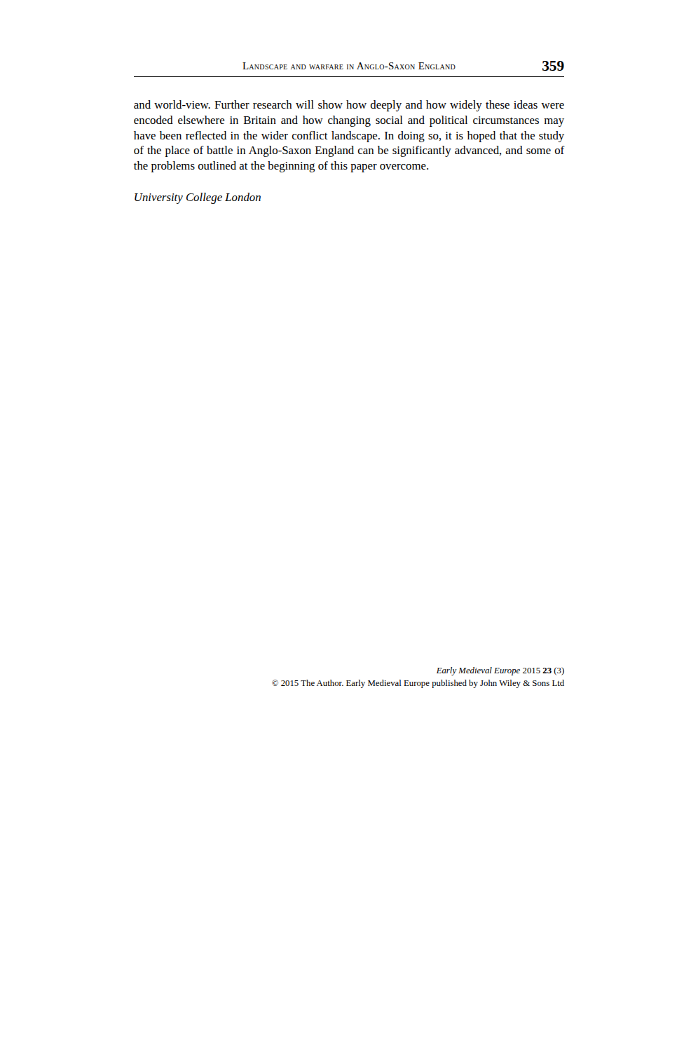Landscape and warfare in Anglo-Saxon England
359
and world-view. Further research will show how deeply and how widely these ideas were encoded elsewhere in Britain and how changing social and political circumstances may have been reflected in the wider conflict landscape. In doing so, it is hoped that the study of the place of battle in Anglo-Saxon England can be significantly advanced, and some of the problems outlined at the beginning of this paper overcome.
University College London
Early Medieval Europe 2015 23 (3)
© 2015 The Author. Early Medieval Europe published by John Wiley & Sons Ltd